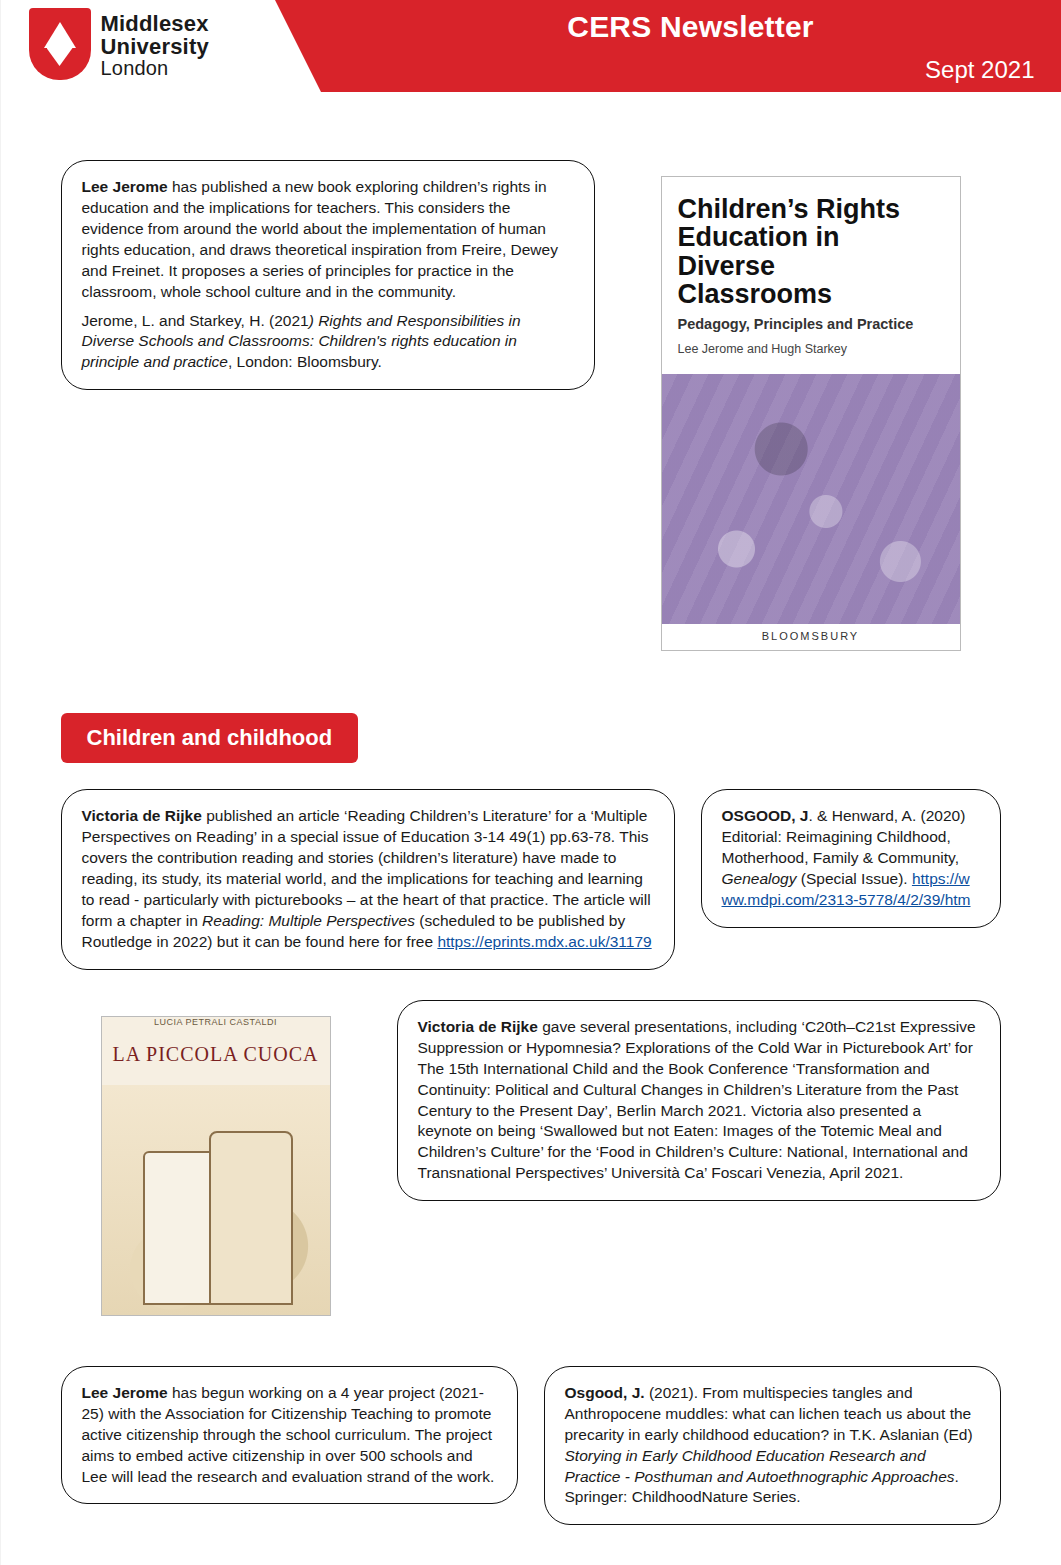Middlesex University London
CERS Newsletter
Sept 2021
Lee Jerome has published a new book exploring children’s rights in education and the implications for teachers. This considers the evidence from around the world about the implementation of human rights education, and draws theoretical inspiration from Freire, Dewey and Freinet. It proposes a series of principles for practice in the classroom, whole school culture and in the community.
Jerome, L. and Starkey, H. (2021) Rights and Responsibilities in Diverse Schools and Classrooms: Children's rights education in principle and practice, London: Bloomsbury.
Children’s Rights
Education in Diverse
Classrooms
Pedagogy, Principles and Practice
Lee Jerome and Hugh Starkey
BLOOMSBURY
Children and childhood
Victoria de Rijke published an article ‘Reading Children’s Literature’ for a ‘Multiple Perspectives on Reading’ in a special issue of Education 3-14 49(1) pp.63-78. This covers the contribution reading and stories (children’s literature) have made to reading, its study, its material world, and the implications for teaching and learning to read - particularly with picturebooks – at the heart of that practice. The article will form a chapter in Reading: Multiple Perspectives (scheduled to be published by Routledge in 2022) but it can be found here for free https://eprints.mdx.ac.uk/31179
OSGOOD, J. & Henward, A. (2020) Editorial: Reimagining Childhood, Motherhood, Family & Community, Genealogy (Special Issue). https://www.mdpi.com/2313-5778/4/2/39/htm
LUCIA PETRALI CASTALDI
LA PICCOLA CUOCA
Victoria de Rijke gave several presentations, including ‘C20th–C21st Expressive Suppression or Hypomnesia? Explorations of the Cold War in Picturebook Art’ for The 15th International Child and the Book Conference ‘Transformation and Continuity: Political and Cultural Changes in Children’s Literature from the Past Century to the Present Day’, Berlin March 2021. Victoria also presented a keynote on being ‘Swallowed but not Eaten: Images of the Totemic Meal and Children’s Culture’ for the ‘Food in Children’s Culture: National, International and Transnational Perspectives’ Università Ca’ Foscari Venezia, April 2021.
Lee Jerome has begun working on a 4 year project (2021-25) with the Association for Citizenship Teaching to promote active citizenship through the school curriculum. The project aims to embed active citizenship in over 500 schools and Lee will lead the research and evaluation strand of the work.
Osgood, J. (2021). From multispecies tangles and Anthropocene muddles: what can lichen teach us about the precarity in early childhood education? in T.K. Aslanian (Ed) Storying in Early Childhood Education Research and Practice - Posthuman and Autoethnographic Approaches. Springer: ChildhoodNature Series.